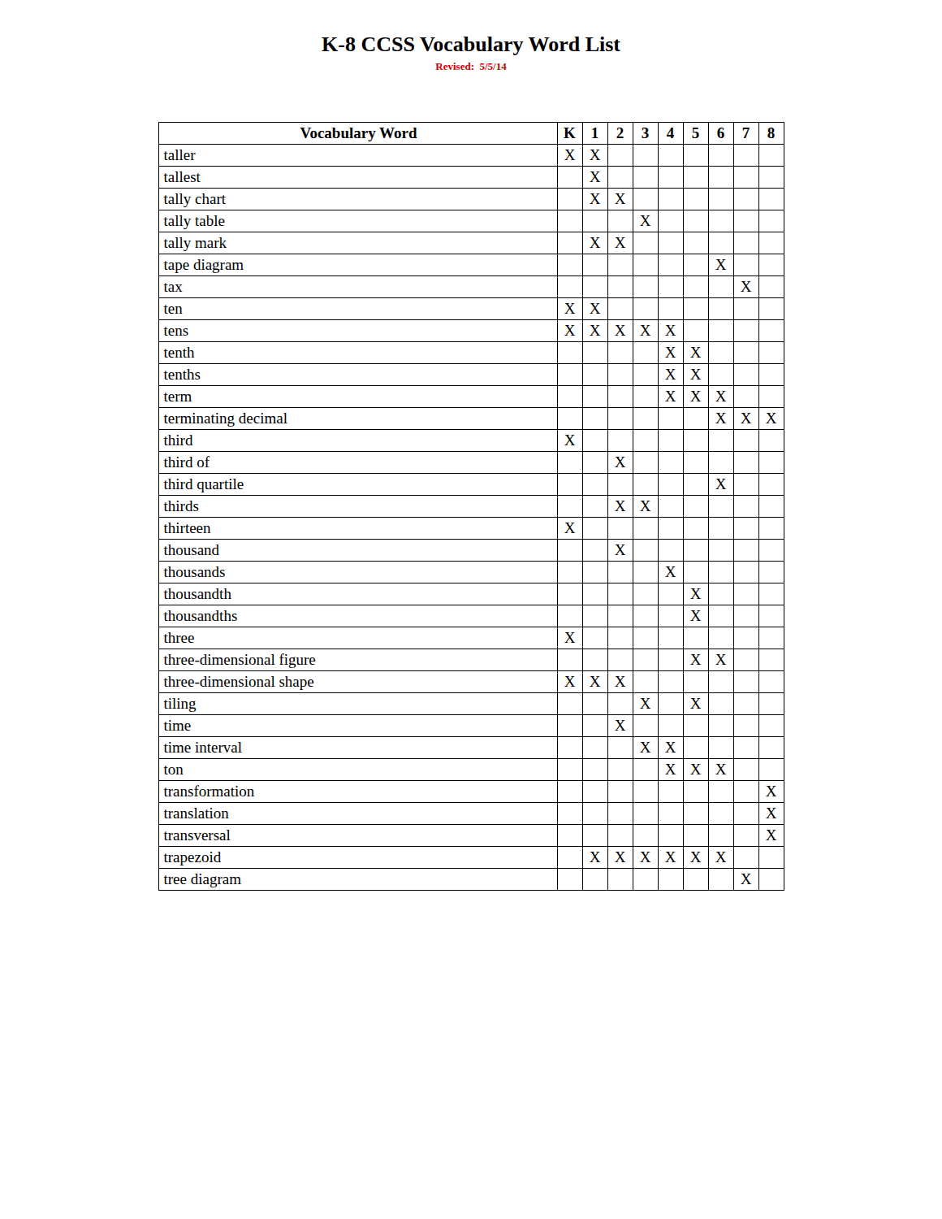K-8 CCSS Vocabulary Word List
Revised: 5/5/14
| Vocabulary Word | K | 1 | 2 | 3 | 4 | 5 | 6 | 7 | 8 |
| --- | --- | --- | --- | --- | --- | --- | --- | --- | --- |
| taller | X | X | | | | | | | |
| tallest | | X | | | | | | | |
| tally chart | | X | X | | | | | | |
| tally table | | | | X | | | | | |
| tally mark | | X | X | | | | | | |
| tape diagram | | | | | | | X | | |
| tax | | | | | | | | X | |
| ten | X | X | | | | | | | |
| tens | X | X | X | X | X | | | | |
| tenth | | | | | X | X | | | |
| tenths | | | | | X | X | | | |
| term | | | | | X | X | X | | |
| terminating decimal | | | | | | | X | X | X |
| third | X | | | | | | | | |
| third of | | | X | | | | | | |
| third quartile | | | | | | | X | | |
| thirds | | | X | X | | | | | |
| thirteen | X | | | | | | | | |
| thousand | | | X | | | | | | |
| thousands | | | | | X | | | | |
| thousandth | | | | | | X | | | |
| thousandths | | | | | | X | | | |
| three | X | | | | | | | | |
| three-dimensional figure | | | | | | X | X | | |
| three-dimensional shape | X | X | X | | | | | | |
| tiling | | | | X | | X | | | |
| time | | | X | | | | | | |
| time interval | | | | X | X | | | | |
| ton | | | | | X | X | X | | |
| transformation | | | | | | | | | X |
| translation | | | | | | | | | X |
| transversal | | | | | | | | | X |
| trapezoid | | X | X | X | X | X | X | | |
| tree diagram | | | | | | | | X | |